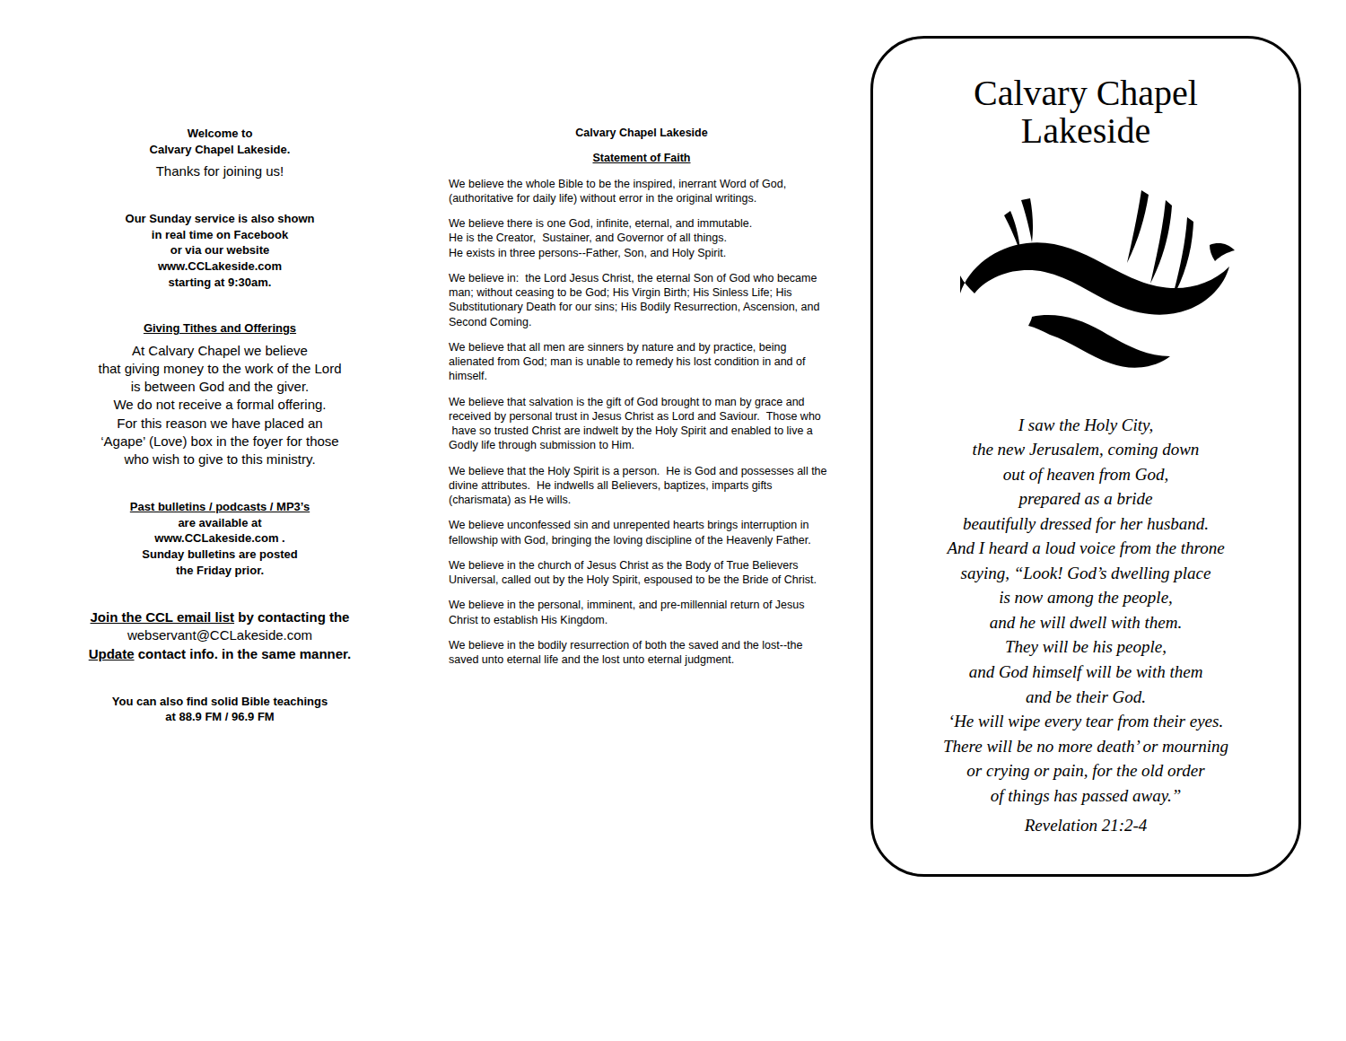Welcome to
Calvary Chapel Lakeside.
Thanks for joining us!
Our Sunday service is also shown
in real time on Facebook
or via our website
www.CCLakeside.com
starting at 9:30am.
Giving Tithes and Offerings
At Calvary Chapel we believe
that giving money to the work of the Lord
is between God and the giver.
We do not receive a formal offering.
For this reason we have placed an
‘Agape’ (Love) box in the foyer for those
who wish to give to this ministry.
Past bulletins / podcasts / MP3’s
are available at
www.CCLakeside.com .
Sunday bulletins are posted
the Friday prior.
Join the CCL email list by contacting the
webservant@CCLakeside.com
Update contact info. in the same manner.
You can also find solid Bible teachings
at 88.9 FM / 96.9 FM
Calvary Chapel Lakeside
Statement of Faith
We believe the whole Bible to be the inspired, inerrant Word of God, (authoritative for daily life) without error in the original writings.
We believe there is one God, infinite, eternal, and immutable.
He is the Creator, Sustainer, and Governor of all things.
He exists in three persons--Father, Son, and Holy Spirit.
We believe in: the Lord Jesus Christ, the eternal Son of God who became man; without ceasing to be God; His Virgin Birth; His Sinless Life; His Substitutionary Death for our sins; His Bodily Resurrection, Ascension, and Second Coming.
We believe that all men are sinners by nature and by practice, being alienated from God; man is unable to remedy his lost condition in and of himself.
We believe that salvation is the gift of God brought to man by grace and received by personal trust in Jesus Christ as Lord and Saviour. Those who have so trusted Christ are indwelt by the Holy Spirit and enabled to live a Godly life through submission to Him.
We believe that the Holy Spirit is a person. He is God and possesses all the divine attributes. He indwells all Believers, baptizes, imparts gifts (charismata) as He wills.
We believe unconfessed sin and unrepented hearts brings interruption in fellowship with God, bringing the loving discipline of the Heavenly Father.
We believe in the church of Jesus Christ as the Body of True Believers Universal, called out by the Holy Spirit, espoused to be the Bride of Christ.
We believe in the personal, imminent, and pre-millennial return of Jesus Christ to establish His Kingdom.
We believe in the bodily resurrection of both the saved and the lost--the saved unto eternal life and the lost unto eternal judgment.
Calvary Chapel
Lakeside
I saw the Holy City,
the new Jerusalem, coming down
out of heaven from God,
prepared as a bride
beautifully dressed for her husband.
And I heard a loud voice from the throne
saying, “Look! God’s dwelling place
is now among the people,
and he will dwell with them.
They will be his people,
and God himself will be with them
and be their God.
‘He will wipe every tear from their eyes.
There will be no more death’ or mourning
or crying or pain, for the old order
of things has passed away.”
Revelation 21:2-4